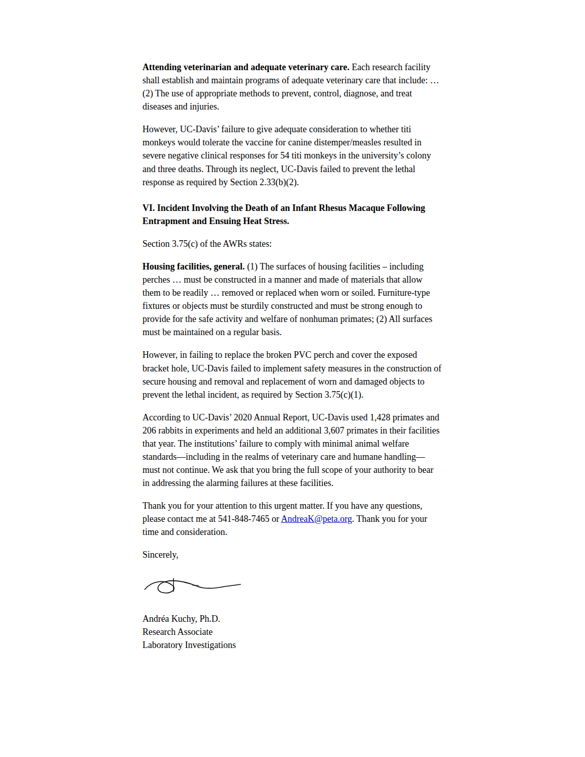Attending veterinarian and adequate veterinary care. Each research facility shall establish and maintain programs of adequate veterinary care that include: … (2) The use of appropriate methods to prevent, control, diagnose, and treat diseases and injuries.
However, UC-Davis’ failure to give adequate consideration to whether titi monkeys would tolerate the vaccine for canine distemper/measles resulted in severe negative clinical responses for 54 titi monkeys in the university’s colony and three deaths. Through its neglect, UC-Davis failed to prevent the lethal response as required by Section 2.33(b)(2).
VI. Incident Involving the Death of an Infant Rhesus Macaque Following Entrapment and Ensuing Heat Stress.
Section 3.75(c) of the AWRs states:
Housing facilities, general. (1) The surfaces of housing facilities – including perches … must be constructed in a manner and made of materials that allow them to be readily … removed or replaced when worn or soiled. Furniture-type fixtures or objects must be sturdily constructed and must be strong enough to provide for the safe activity and welfare of nonhuman primates; (2) All surfaces must be maintained on a regular basis.
However, in failing to replace the broken PVC perch and cover the exposed bracket hole, UC-Davis failed to implement safety measures in the construction of secure housing and removal and replacement of worn and damaged objects to prevent the lethal incident, as required by Section 3.75(c)(1).
According to UC-Davis’ 2020 Annual Report, UC-Davis used 1,428 primates and 206 rabbits in experiments and held an additional 3,607 primates in their facilities that year. The institutions’ failure to comply with minimal animal welfare standards—including in the realms of veterinary care and humane handling—must not continue. We ask that you bring the full scope of your authority to bear in addressing the alarming failures at these facilities.
Thank you for your attention to this urgent matter. If you have any questions, please contact me at 541-848-7465 or AndreaK@peta.org. Thank you for your time and consideration.
Sincerely,
Andréa Kuchy, Ph.D.
Research Associate
Laboratory Investigations